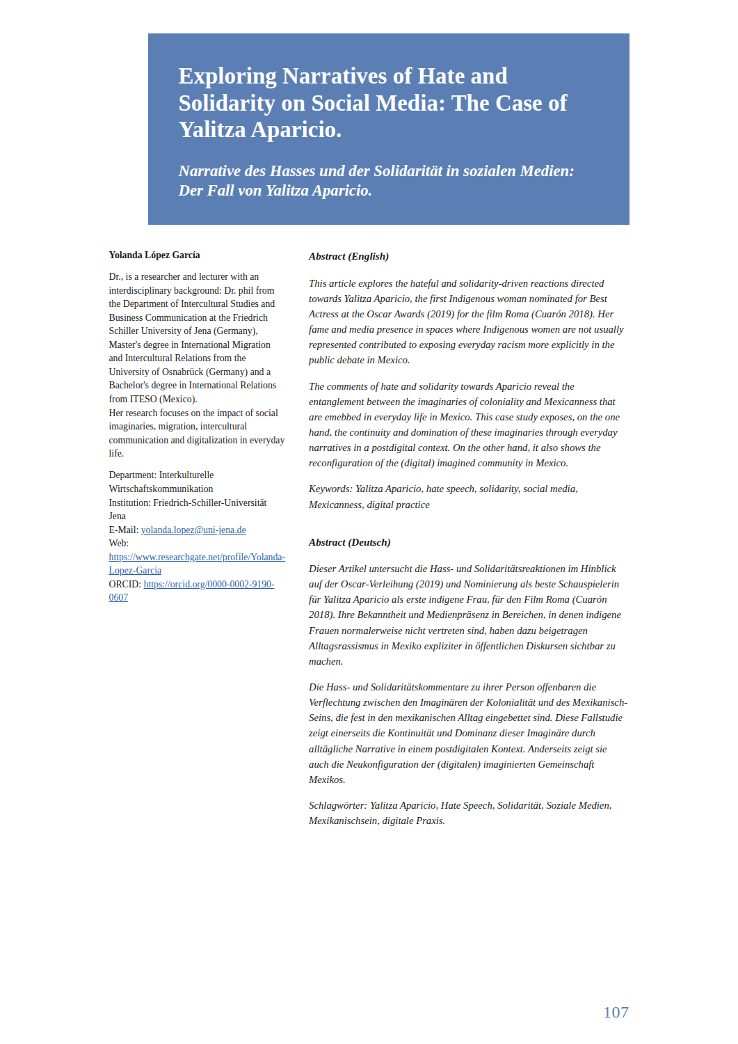Exploring Narratives of Hate and Solidarity on Social Media: The Case of Yalitza Aparicio.
Narrative des Hasses und der Solidarität in sozialen Medien: Der Fall von Yalitza Aparicio.
Yolanda López García
Dr., is a researcher and lecturer with an interdisciplinary background: Dr. phil from the Department of Intercultural Studies and Business Communication at the Friedrich Schiller University of Jena (Germany), Master's degree in International Migration and Intercultural Relations from the University of Osnabrück (Germany) and a Bachelor's degree in International Relations from ITESO (Mexico).
Her research focuses on the impact of social imaginaries, migration, intercultural communication and digitalization in everyday life.
Department: Interkulturelle Wirtschaftskommunikation
Institution: Friedrich-Schiller-Universität Jena
E-Mail: yolanda.lopez@uni-jena.de
Web: https://www.researchgate.net/profile/Yolanda-Lopez-Garcia
ORCID: https://orcid.org/0000-0002-9190-0607
Abstract (English)
This article explores the hateful and solidarity-driven reactions directed towards Yalitza Aparicio, the first Indigenous woman nominated for Best Actress at the Oscar Awards (2019) for the film Roma (Cuarón 2018). Her fame and media presence in spaces where Indigenous women are not usually represented contributed to exposing everyday racism more explicitly in the public debate in Mexico.
The comments of hate and solidarity towards Aparicio reveal the entanglement between the imaginaries of coloniality and Mexicanness that are emebbed in everyday life in Mexico. This case study exposes, on the one hand, the continuity and domination of these imaginaries through everyday narratives in a postdigital context. On the other hand, it also shows the reconfiguration of the (digital) imagined community in Mexico.
Keywords: Yalitza Aparicio, hate speech, solidarity, social media, Mexicanness, digital practice
Abstract (Deutsch)
Dieser Artikel untersucht die Hass- und Solidaritätsreaktionen im Hinblick auf der Oscar-Verleihung (2019) und Nominierung als beste Schauspielerin für Yalitza Aparicio als erste indigene Frau, für den Film Roma (Cuarón 2018). Ihre Bekanntheit und Medienpräsenz in Bereichen, in denen indigene Frauen normalerweise nicht vertreten sind, haben dazu beigetragen Alltagsrassismus in Mexiko expliziter in öffentlichen Diskursen sichtbar zu machen.
Die Hass- und Solidaritätskommentare zu ihrer Person offenbaren die Verflechtung zwischen den Imaginären der Kolonialität und des Mexikanisch-Seins, die fest in den mexikanischen Alltag eingebettet sind. Diese Fallstudie zeigt einerseits die Kontinuität und Dominanz dieser Imaginäre durch alltägliche Narrative in einem postdigitalen Kontext. Anderseits zeigt sie auch die Neukonfiguration der (digitalen) imaginierten Gemeinschaft Mexikos.
Schlagwörter: Yalitza Aparicio, Hate Speech, Solidarität, Soziale Medien, Mexikanischsein, digitale Praxis.
107